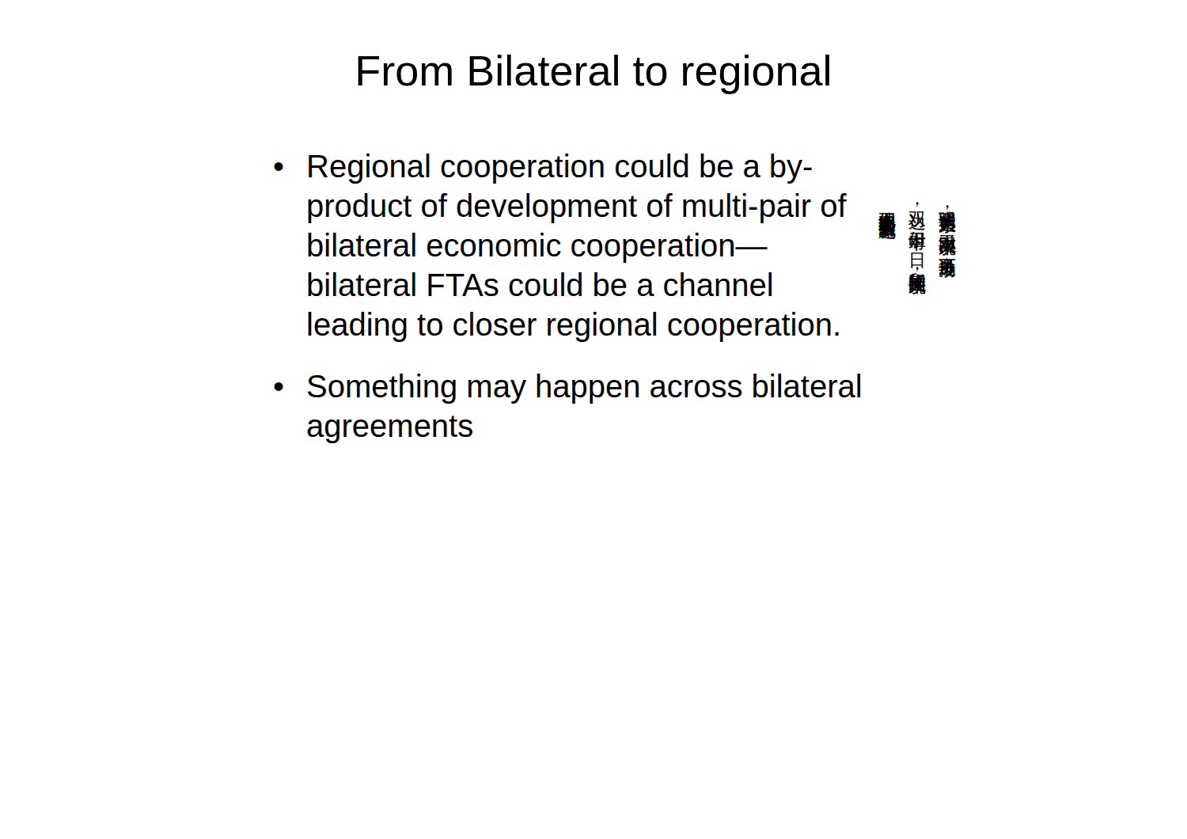From Bilateral to regional
Regional cooperation could be a by-product of development of multi-pair of bilateral economic cooperation—bilateral FTAs could be a channel leading to closer regional cooperation.
Something may happen across bilateral agreements
强调双边关系，对于小国来说，多边可推动
双边，但对于中、日、印这样的大国来说，
他们不会喜欢双边关系的多边化.